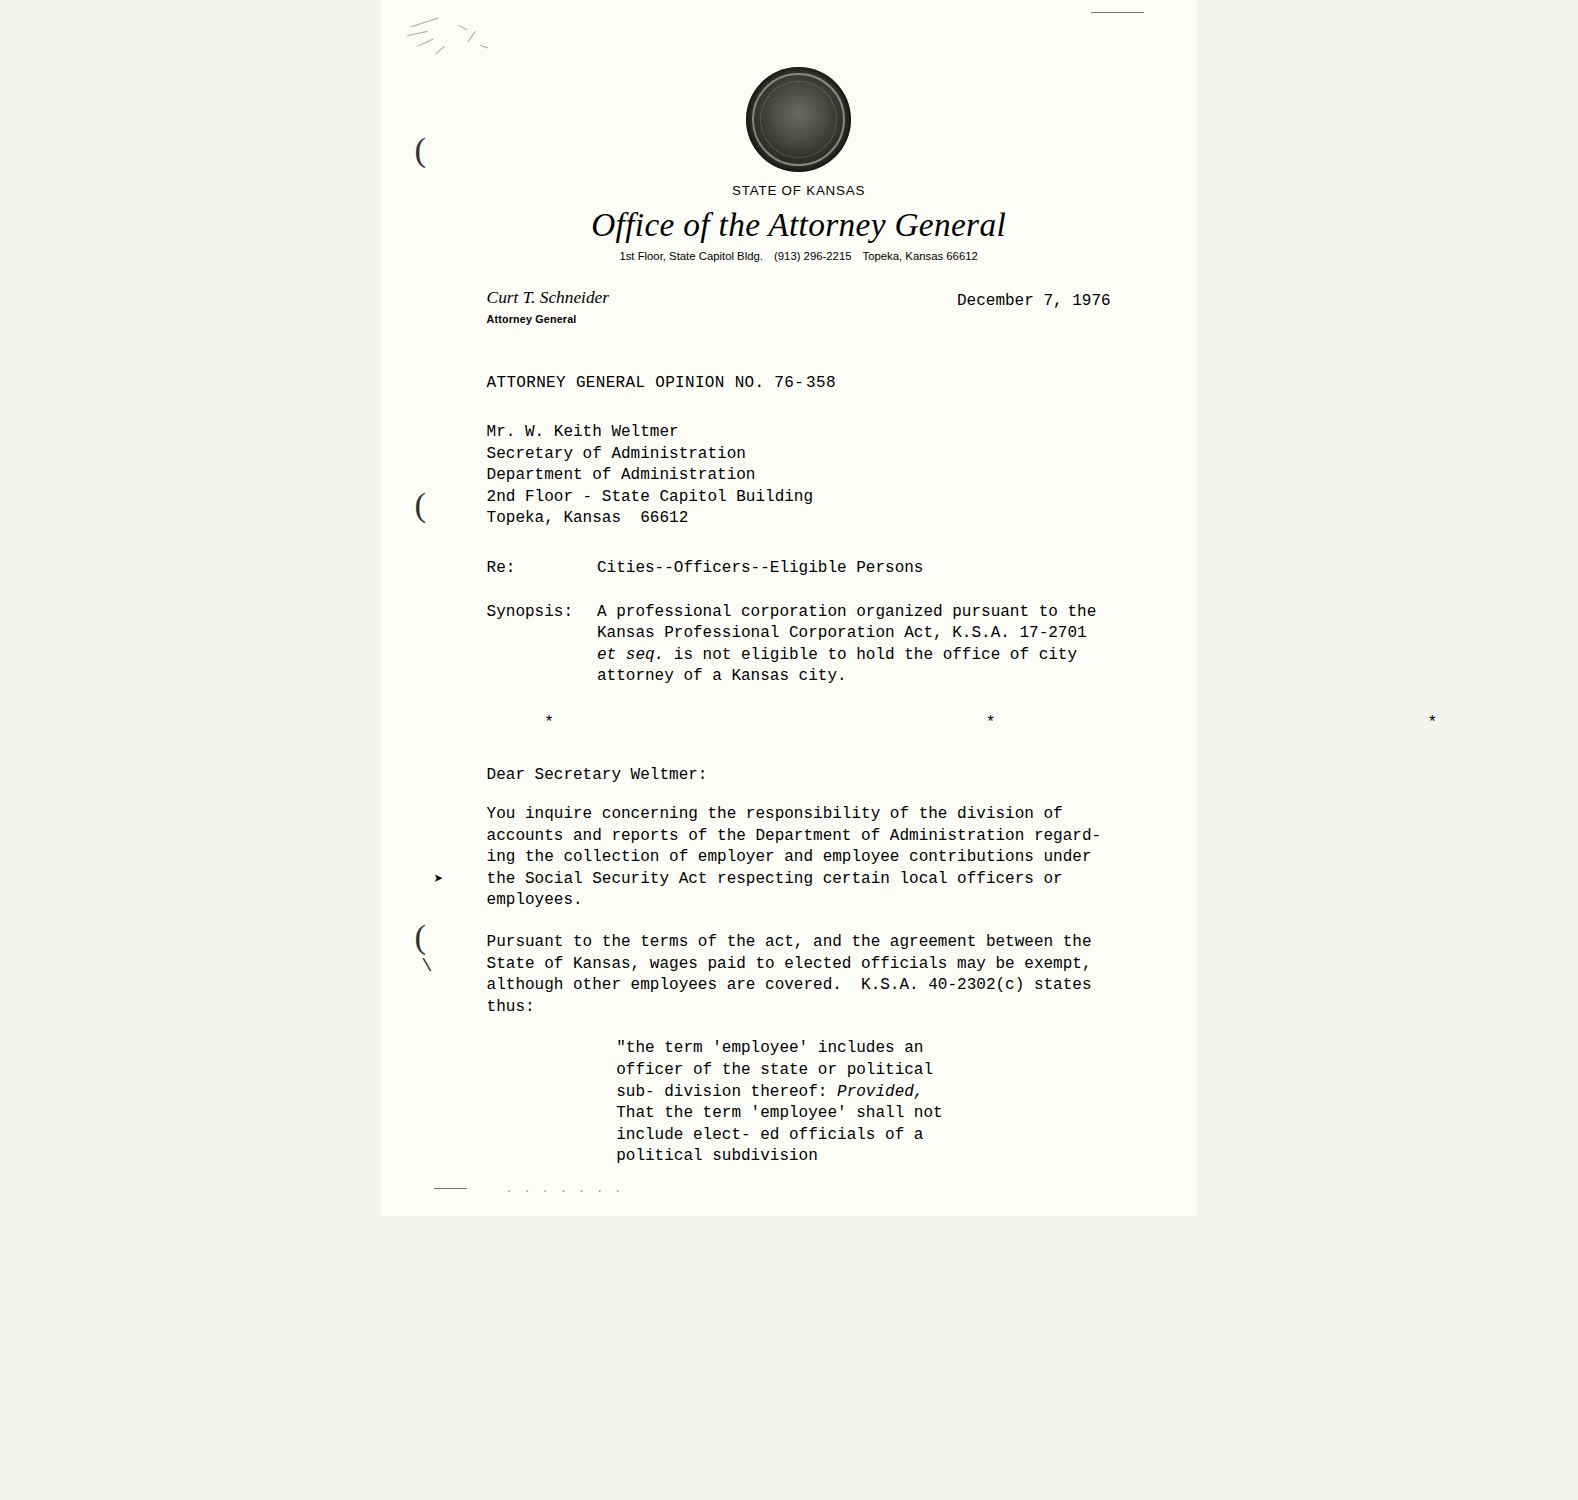(
(
(
\
STATE OF KANSAS
Office of the Attorney General
1st Floor, State Capitol Bldg. (913) 296-2215 Topeka, Kansas 66612
Curt T. Schneider
Attorney General
December 7, 1976
ATTORNEY GENERAL OPINION NO. 76-358
Mr. W. Keith Weltmer
Secretary of Administration
Department of Administration
2nd Floor - State Capitol Building
Topeka, Kansas 66612
Re:
Cities--Officers--Eligible Persons
Synopsis:
A professional corporation organized pursuant to the Kansas Professional Corporation Act, K.S.A. 17-2701 et seq. is not eligible to hold the office of city attorney of a Kansas city.
* * *
Dear Secretary Weltmer:
You inquire concerning the responsibility of the division of accounts and reports of the Department of Administration regard- ing the collection of employer and employee contributions under the Social Security Act respecting certain local officers or employees.
Pursuant to the terms of the act, and the agreement between the State of Kansas, wages paid to elected officials may be exempt, although other employees are covered. K.S.A. 40-2302(c) states thus:
➤
"the term 'employee' includes an officer of the state or political sub- division thereof: Provided, That the term 'employee' shall not include elect- ed officials of a political subdivision
. . . . . . .